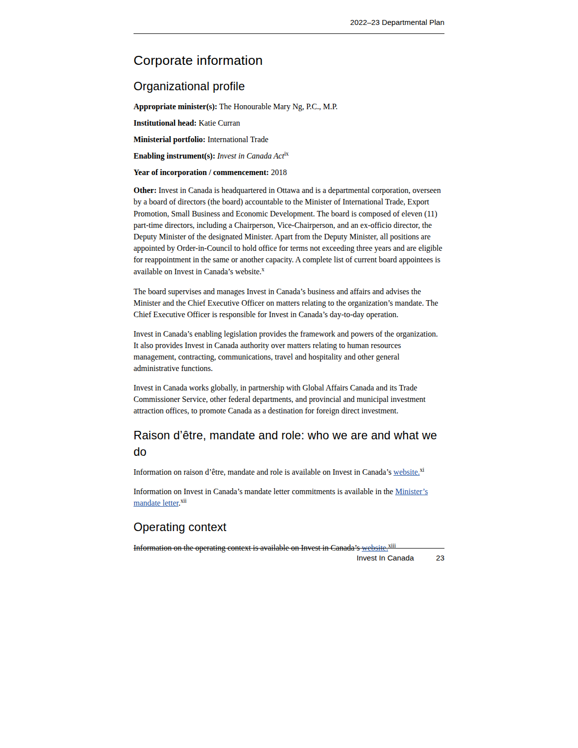2022–23 Departmental Plan
Corporate information
Organizational profile
Appropriate minister(s): The Honourable Mary Ng, P.C., M.P.
Institutional head: Katie Curran
Ministerial portfolio: International Trade
Enabling instrument(s): Invest in Canada Actix
Year of incorporation / commencement: 2018
Other: Invest in Canada is headquartered in Ottawa and is a departmental corporation, overseen by a board of directors (the board) accountable to the Minister of International Trade, Export Promotion, Small Business and Economic Development. The board is composed of eleven (11) part-time directors, including a Chairperson, Vice-Chairperson, and an ex-officio director, the Deputy Minister of the designated Minister. Apart from the Deputy Minister, all positions are appointed by Order-in-Council to hold office for terms not exceeding three years and are eligible for reappointment in the same or another capacity. A complete list of current board appointees is available on Invest in Canada’s website.x
The board supervises and manages Invest in Canada’s business and affairs and advises the Minister and the Chief Executive Officer on matters relating to the organization’s mandate. The Chief Executive Officer is responsible for Invest in Canada’s day-to-day operation.
Invest in Canada’s enabling legislation provides the framework and powers of the organization. It also provides Invest in Canada authority over matters relating to human resources management, contracting, communications, travel and hospitality and other general administrative functions.
Invest in Canada works globally, in partnership with Global Affairs Canada and its Trade Commissioner Service, other federal departments, and provincial and municipal investment attraction offices, to promote Canada as a destination for foreign direct investment.
Raison d’être, mandate and role: who we are and what we do
Information on raison d’être, mandate and role is available on Invest in Canada’s website.xi
Information on Invest in Canada’s mandate letter commitments is available in the Minister’s mandate letter.xii
Operating context
Information on the operating context is available on Invest in Canada’s website.xiii
Invest In Canada 23